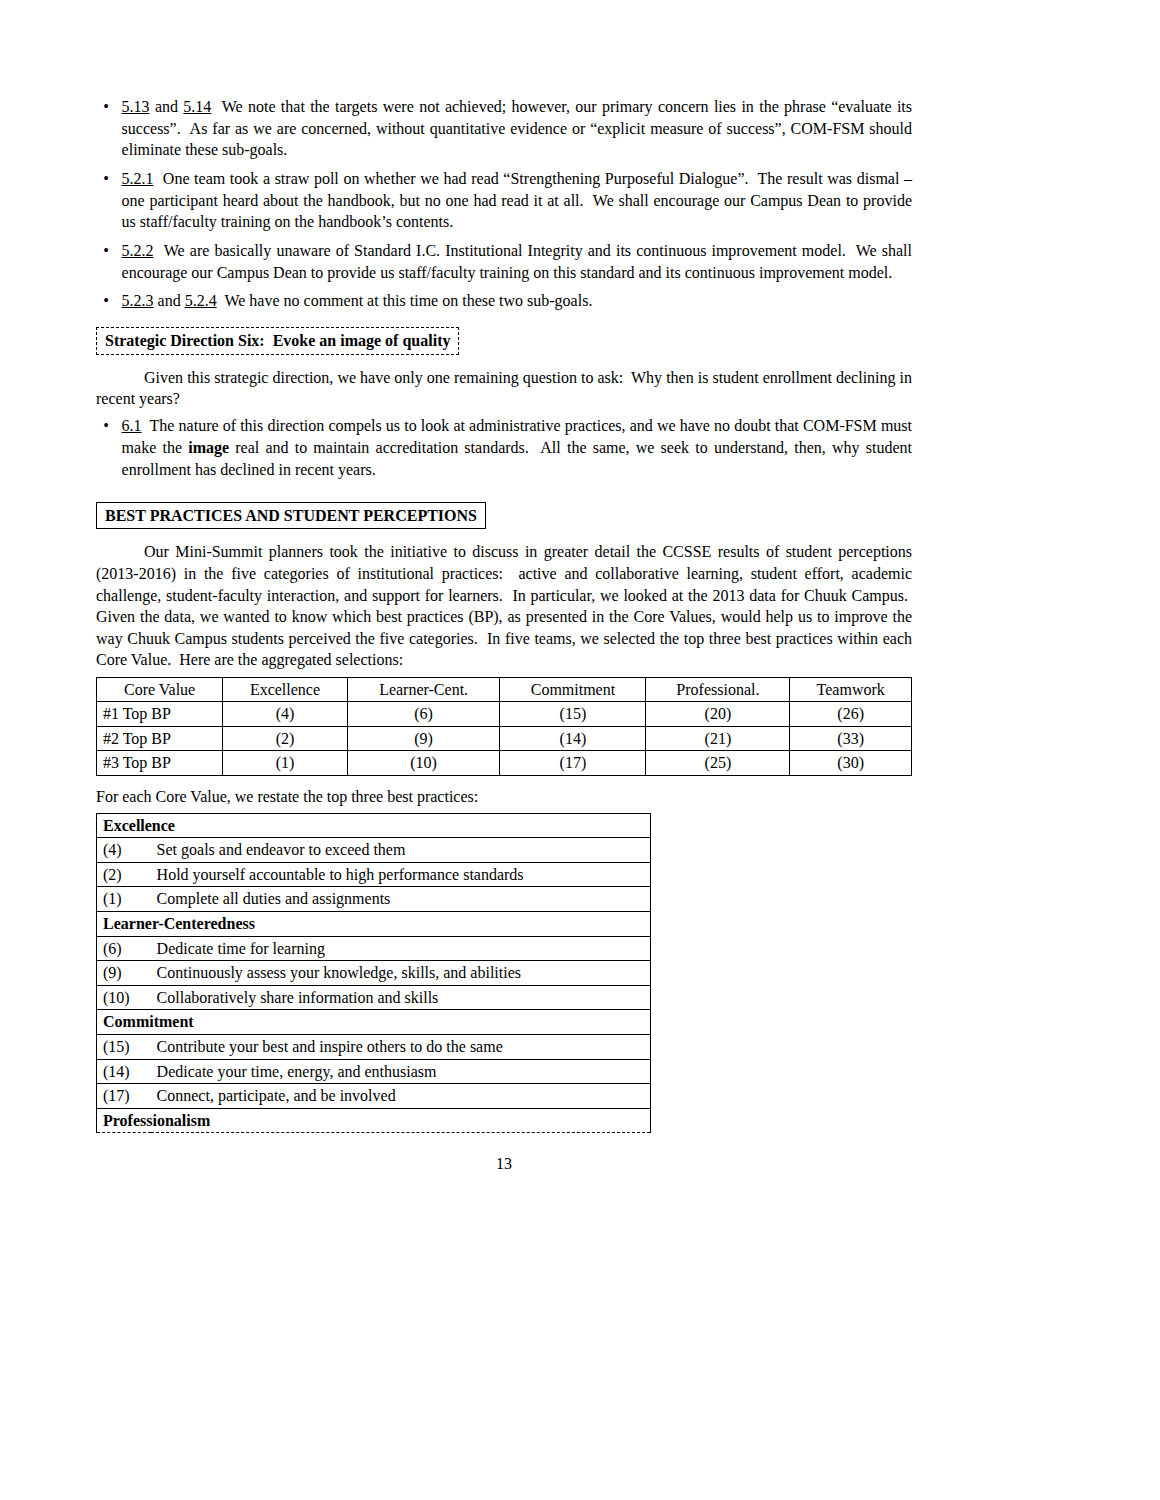5.13 and 5.14 We note that the targets were not achieved; however, our primary concern lies in the phrase “evaluate its success”. As far as we are concerned, without quantitative evidence or “explicit measure of success”, COM-FSM should eliminate these sub-goals.
5.2.1 One team took a straw poll on whether we had read “Strengthening Purposeful Dialogue”. The result was dismal – one participant heard about the handbook, but no one had read it at all. We shall encourage our Campus Dean to provide us staff/faculty training on the handbook’s contents.
5.2.2 We are basically unaware of Standard I.C. Institutional Integrity and its continuous improvement model. We shall encourage our Campus Dean to provide us staff/faculty training on this standard and its continuous improvement model.
5.2.3 and 5.2.4 We have no comment at this time on these two sub-goals.
Strategic Direction Six: Evoke an image of quality
Given this strategic direction, we have only one remaining question to ask: Why then is student enrollment declining in recent years?
6.1 The nature of this direction compels us to look at administrative practices, and we have no doubt that COM-FSM must make the image real and to maintain accreditation standards. All the same, we seek to understand, then, why student enrollment has declined in recent years.
BEST PRACTICES AND STUDENT PERCEPTIONS
Our Mini-Summit planners took the initiative to discuss in greater detail the CCSSE results of student perceptions (2013-2016) in the five categories of institutional practices: active and collaborative learning, student effort, academic challenge, student-faculty interaction, and support for learners. In particular, we looked at the 2013 data for Chuuk Campus. Given the data, we wanted to know which best practices (BP), as presented in the Core Values, would help us to improve the way Chuuk Campus students perceived the five categories. In five teams, we selected the top three best practices within each Core Value. Here are the aggregated selections:
| Core Value | Excellence | Learner-Cent. | Commitment | Professional. | Teamwork |
| --- | --- | --- | --- | --- | --- |
| #1 Top BP | (4) | (6) | (15) | (20) | (26) |
| #2 Top BP | (2) | (9) | (14) | (21) | (33) |
| #3 Top BP | (1) | (10) | (17) | (25) | (30) |
For each Core Value, we restate the top three best practices:
| Excellence |
| (4) | Set goals and endeavor to exceed them |
| (2) | Hold yourself accountable to high performance standards |
| (1) | Complete all duties and assignments |
| Learner-Centeredness |
| (6) | Dedicate time for learning |
| (9) | Continuously assess your knowledge, skills, and abilities |
| (10) | Collaboratively share information and skills |
| Commitment |
| (15) | Contribute your best and inspire others to do the same |
| (14) | Dedicate your time, energy, and enthusiasm |
| (17) | Connect, participate, and be involved |
| Professionalism |
13